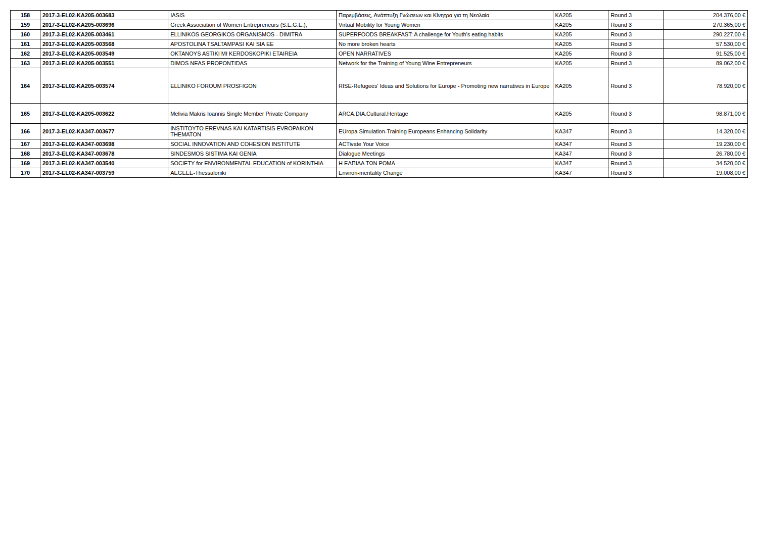| 158 | 2017-3-EL02-KA205-003683 | IASIS | Παρεμβάσεις, Ανάπτυξη Γνώσεων και Κίνητρα για τη Νεολαία | KA205 | Round 3 | 204.376,00 € |
| 159 | 2017-3-EL02-KA205-003696 | Greek Association of Women Entrepreneurs (S.E.G.E.), | Virtual Mobility for Young Women | KA205 | Round 3 | 270.365,00 € |
| 160 | 2017-3-EL02-KA205-003461 | ELLINIKOS GEORGIKOS ORGANISMOS - DIMITRA | SUPERFOODS BREAKFAST: A challenge for Youth's eating habits | KA205 | Round 3 | 290.227,00 € |
| 161 | 2017-3-EL02-KA205-003568 | APOSTOLINA TSALTAMPASI KAI SIA EE | No more broken hearts | KA205 | Round 3 | 57.530,00 € |
| 162 | 2017-3-EL02-KA205-003549 | OKTANOYS ASTIKI MI KERDOSKOPIKI ETAIREIA | OPEN NARRATIVES | KA205 | Round 3 | 91.525,00 € |
| 163 | 2017-3-EL02-KA205-003551 | DIMOS NEAS PROPONTIDAS | Network for the Training of Young Wine Entrepreneurs | KA205 | Round 3 | 89.062,00 € |
| 164 | 2017-3-EL02-KA205-003574 | ELLINIKO FOROUM PROSFIGON | RISE-Refugees' Ideas and Solutions for Europe - Promoting new narratives in Europe | KA205 | Round 3 | 78.920,00 € |
| 165 | 2017-3-EL02-KA205-003622 | Melivia Makris Ioannis Single Member Private Company | ARCA.DIA.Cultural.Heritage | KA205 | Round 3 | 98.871,00 € |
| 166 | 2017-3-EL02-KA347-003677 | INSTITOYTO EREVNAS KAI KATARTISIS EVROPAIKON THEMATON | EUropa Simulation-Training Europeans Enhancing Solidarity | KA347 | Round 3 | 14.320,00 € |
| 167 | 2017-3-EL02-KA347-003698 | SOCIAL INNOVATION AND COHESION INSTITUTE | ACTivate Your Voice | KA347 | Round 3 | 19.230,00 € |
| 168 | 2017-3-EL02-KA347-003678 | SINDESMOS SISTIMA KAI GENIA | Dialogue Meetings | KA347 | Round 3 | 26.780,00 € |
| 169 | 2017-3-EL02-KA347-003540 | SOCIETY for ENVIRONMENTAL EDUCATION of KORINTHIA | Η ΕΛΠΙΔΑ ΤΩΝ ΡΟΜΑ | KA347 | Round 3 | 34.520,00 € |
| 170 | 2017-3-EL02-KA347-003759 | AEGEEE-Thessaloniki | Environ-mentality Change | KA347 | Round 3 | 19.008,00 € |